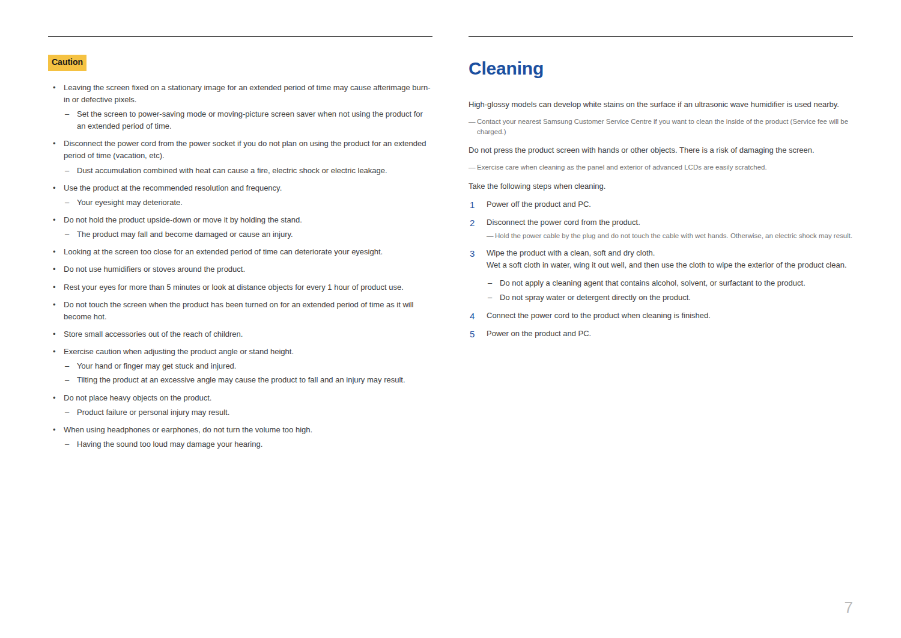Caution
Leaving the screen fixed on a stationary image for an extended period of time may cause afterimage burn-in or defective pixels.
Set the screen to power-saving mode or moving-picture screen saver when not using the product for an extended period of time.
Disconnect the power cord from the power socket if you do not plan on using the product for an extended period of time (vacation, etc).
Dust accumulation combined with heat can cause a fire, electric shock or electric leakage.
Use the product at the recommended resolution and frequency.
Your eyesight may deteriorate.
Do not hold the product upside-down or move it by holding the stand.
The product may fall and become damaged or cause an injury.
Looking at the screen too close for an extended period of time can deteriorate your eyesight.
Do not use humidifiers or stoves around the product.
Rest your eyes for more than 5 minutes or look at distance objects for every 1 hour of product use.
Do not touch the screen when the product has been turned on for an extended period of time as it will become hot.
Store small accessories out of the reach of children.
Exercise caution when adjusting the product angle or stand height.
Your hand or finger may get stuck and injured.
Tilting the product at an excessive angle may cause the product to fall and an injury may result.
Do not place heavy objects on the product.
Product failure or personal injury may result.
When using headphones or earphones, do not turn the volume too high.
Having the sound too loud may damage your hearing.
Cleaning
High-glossy models can develop white stains on the surface if an ultrasonic wave humidifier is used nearby.
Contact your nearest Samsung Customer Service Centre if you want to clean the inside of the product (Service fee will be charged.)
Do not press the product screen with hands or other objects. There is a risk of damaging the screen.
Exercise care when cleaning as the panel and exterior of advanced LCDs are easily scratched.
Take the following steps when cleaning.
Power off the product and PC.
Disconnect the power cord from the product.
Hold the power cable by the plug and do not touch the cable with wet hands. Otherwise, an electric shock may result.
Wipe the product with a clean, soft and dry cloth.
Wet a soft cloth in water, wing it out well, and then use the cloth to wipe the exterior of the product clean.
Do not apply a cleaning agent that contains alcohol, solvent, or surfactant to the product.
Do not spray water or detergent directly on the product.
Connect the power cord to the product when cleaning is finished.
Power on the product and PC.
7